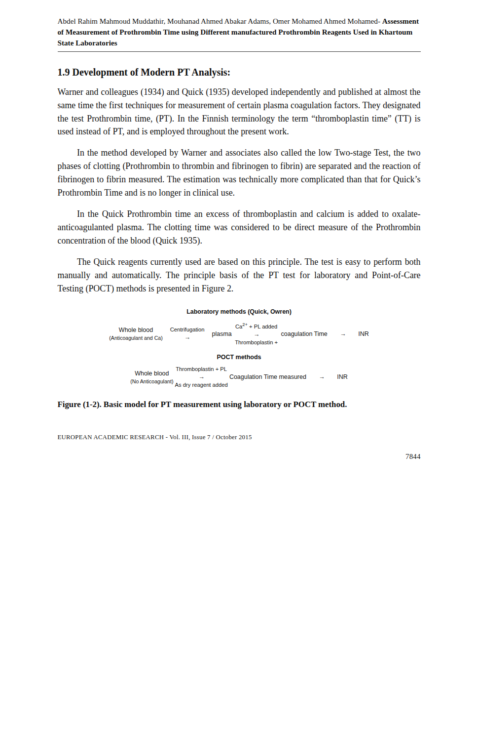Abdel Rahim Mahmoud Muddathir, Mouhanad Ahmed Abakar Adams, Omer Mohamed Ahmed Mohamed- Assessment of Measurement of Prothrombin Time using Different manufactured Prothrombin Reagents Used in Khartoum State Laboratories
1.9 Development of Modern PT Analysis:
Warner and colleagues (1934) and Quick (1935) developed independently and published at almost the same time the first techniques for measurement of certain plasma coagulation factors. They designated the test Prothrombin time, (PT). In the Finnish terminology the term “thromboplastin time” (TT) is used instead of PT, and is employed throughout the present work.
In the method developed by Warner and associates also called the low Two-stage Test, the two phases of clotting (Prothrombin to thrombin and fibrinogen to fibrin) are separated and the reaction of fibrinogen to fibrin measured. The estimation was technically more complicated than that for Quick’s Prothrombin Time and is no longer in clinical use.
In the Quick Prothrombin time an excess of thromboplastin and calcium is added to oxalate-anticoagulanted plasma. The clotting time was considered to be direct measure of the Prothrombin concentration of the blood (Quick 1935).
The Quick reagents currently used are based on this principle. The test is easy to perform both manually and automatically. The principle basis of the PT test for laboratory and Point-of-Care Testing (POCT) methods is presented in Figure 2.
Laboratory methods (Quick, Owren)
Whole blood(Anticoagulant and Ca)
Centrifugation →
plasma
Ca2+ + PL added → Thromboplastin +
coagulation Time
→
INR
POCT methods
Whole blood(No Anticoagulant)
Thromboplastin + PL → As dry reagent added
Coagulation Time measured
→
INR
Figure (1-2). Basic model for PT measurement using laboratory or POCT method.
EUROPEAN ACADEMIC RESEARCH - Vol. III, Issue 7 / October 2015
7844